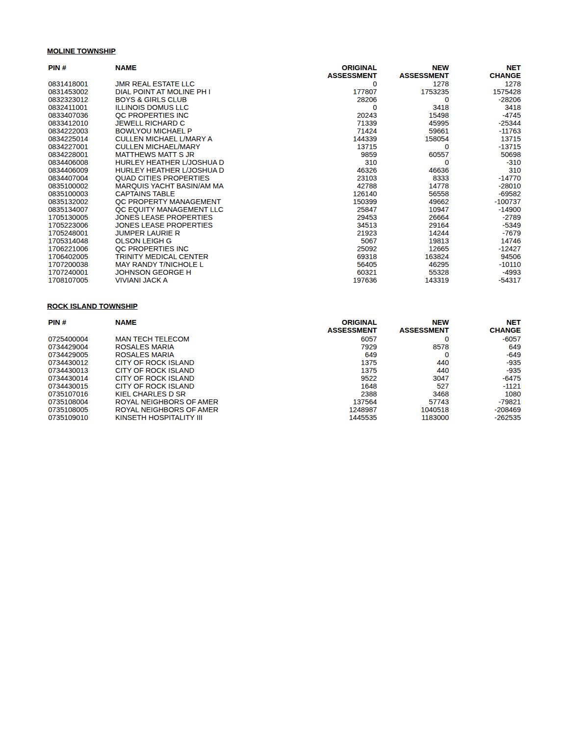MOLINE TOWNSHIP
| PIN # | NAME | ORIGINAL | NEW | NET |
| --- | --- | --- | --- | --- |
| | | ASSESSMENT | ASSESSMENT | CHANGE |
| 0831418001 | JMR REAL ESTATE LLC | 0 | 1278 | 1278 |
| 0831453002 | DIAL POINT AT MOLINE PH I | 177807 | 1753235 | 1575428 |
| 0832323012 | BOYS & GIRLS CLUB | 28206 | 0 | -28206 |
| 0832411001 | ILLINOIS DOMUS LLC | 0 | 3418 | 3418 |
| 0833407036 | QC PROPERTIES INC | 20243 | 15498 | -4745 |
| 0833412010 | JEWELL RICHARD C | 71339 | 45995 | -25344 |
| 0834222003 | BOWLYOU MICHAEL P | 71424 | 59661 | -11763 |
| 0834225014 | CULLEN MICHAEL L/MARY A | 144339 | 158054 | 13715 |
| 0834227001 | CULLEN MICHAEL/MARY | 13715 | 0 | -13715 |
| 0834228001 | MATTHEWS MATT S JR | 9859 | 60557 | 50698 |
| 0834406008 | HURLEY HEATHER L/JOSHUA D | 310 | 0 | -310 |
| 0834406009 | HURLEY HEATHER L/JOSHUA D | 46326 | 46636 | 310 |
| 0834407004 | QUAD CITIES PROPERTIES | 23103 | 8333 | -14770 |
| 0835100002 | MARQUIS YACHT BASIN/AM MA | 42788 | 14778 | -28010 |
| 0835100003 | CAPTAINS TABLE | 126140 | 56558 | -69582 |
| 0835132002 | QC PROPERTY MANAGEMENT | 150399 | 49662 | -100737 |
| 0835134007 | QC EQUITY MANAGEMENT LLC | 25847 | 10947 | -14900 |
| 1705130005 | JONES LEASE PROPERTIES | 29453 | 26664 | -2789 |
| 1705223006 | JONES LEASE PROPERTIES | 34513 | 29164 | -5349 |
| 1705248001 | JUMPER LAURIE R | 21923 | 14244 | -7679 |
| 1705314048 | OLSON LEIGH G | 5067 | 19813 | 14746 |
| 1706221006 | QC PROPERTIES INC | 25092 | 12665 | -12427 |
| 1706402005 | TRINITY MEDICAL CENTER | 69318 | 163824 | 94506 |
| 1707200038 | MAY RANDY T/NICHOLE L | 56405 | 46295 | -10110 |
| 1707240001 | JOHNSON GEORGE H | 60321 | 55328 | -4993 |
| 1708107005 | VIVIANI JACK A | 197636 | 143319 | -54317 |
ROCK ISLAND TOWNSHIP
| PIN # | NAME | ORIGINAL | NEW | NET |
| --- | --- | --- | --- | --- |
| | | ASSESSMENT | ASSESSMENT | CHANGE |
| 0725400004 | MAN TECH TELECOM | 6057 | 0 | -6057 |
| 0734429004 | ROSALES MARIA | 7929 | 8578 | 649 |
| 0734429005 | ROSALES MARIA | 649 | 0 | -649 |
| 0734430012 | CITY OF ROCK ISLAND | 1375 | 440 | -935 |
| 0734430013 | CITY OF ROCK ISLAND | 1375 | 440 | -935 |
| 0734430014 | CITY OF ROCK ISLAND | 9522 | 3047 | -6475 |
| 0734430015 | CITY OF ROCK ISLAND | 1648 | 527 | -1121 |
| 0735107016 | KIEL CHARLES D SR | 2388 | 3468 | 1080 |
| 0735108004 | ROYAL NEIGHBORS OF AMER | 137564 | 57743 | -79821 |
| 0735108005 | ROYAL NEIGHBORS OF AMER | 1248987 | 1040518 | -208469 |
| 0735109010 | KINSETH HOSPITALITY III | 1445535 | 1183000 | -262535 |